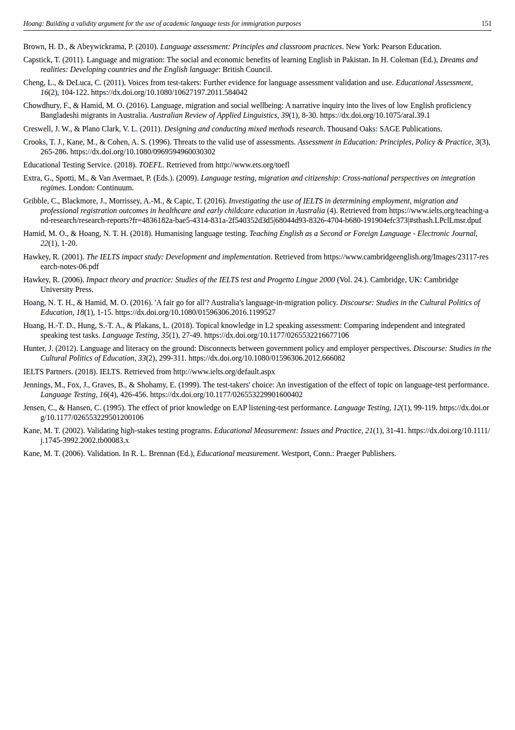Hoang: Building a validity argument for the use of academic language tests for immigration purposes 151
Brown, H. D., & Abeywickrama, P. (2010). Language assessment: Principles and classroom practices. New York: Pearson Education.
Capstick, T. (2011). Language and migration: The social and economic benefits of learning English in Pakistan. In H. Coleman (Ed.), Dreams and realities: Developing countries and the English language: British Council.
Cheng, L., & DeLuca, C. (2011). Voices from test-takers: Further evidence for language assessment validation and use. Educational Assessment, 16(2), 104-122. https://dx.doi.org/10.1080/10627197.2011.584042
Chowdhury, F., & Hamid, M. O. (2016). Language, migration and social wellbeing: A narrative inquiry into the lives of low English proficiency Bangladeshi migrants in Australia. Australian Review of Applied Linguistics, 39(1), 8-30. https://dx.doi.org/10.1075/aral.39.1
Creswell, J. W., & Plano Clark, V. L. (2011). Designing and conducting mixed methods research. Thousand Oaks: SAGE Publications.
Crooks, T. J., Kane, M., & Cohen, A. S. (1996). Threats to the valid use of assessments. Assessment in Education: Principles, Policy & Practice, 3(3), 265-286. https://dx.doi.org/10.1080/0969594960030302
Educational Testing Service. (2018). TOEFL. Retrieved from http://www.ets.org/toefl
Extra, G., Spotti, M., & Van Avermaet, P. (Eds.). (2009). Language testing, migration and citizenship: Cross-national perspectives on integration regimes. London: Continuum.
Gribble, C., Blackmore, J., Morrissey, A.-M., & Capic, T. (2016). Investigating the use of IELTS in determining employment, migration and professional registration outcomes in healthcare and early childcare education in Australia (4). Retrieved from https://www.ielts.org/teaching-and-research/research-reports?fr=4836182a-bae5-4314-831a-2f540352d3d5|68044d93-8326-4704-b680-191904efc373|#sthash.LPclLmsr.dpuf
Hamid, M. O., & Hoang, N. T. H. (2018). Humanising language testing. Teaching English as a Second or Foreign Language - Electronic Journal, 22(1), 1-20.
Hawkey, R. (2001). The IELTS impact study: Development and implementation. Retrieved from https://www.cambridgeenglish.org/Images/23117-research-notes-06.pdf
Hawkey, R. (2006). Impact theory and practice: Studies of the IELTS test and Progetto Lingue 2000 (Vol. 24.). Cambridge, UK: Cambridge University Press.
Hoang, N. T. H., & Hamid, M. O. (2016). 'A fair go for all'? Australia's language-in-migration policy. Discourse: Studies in the Cultural Politics of Education, 18(1), 1-15. https://dx.doi.org/10.1080/01596306.2016.1199527
Huang, H.-T. D., Hung, S.-T. A., & Plakans, L. (2018). Topical knowledge in L2 speaking assessment: Comparing independent and integrated speaking test tasks. Language Testing, 35(1), 27-49. https://dx.doi.org/10.1177/0265532216677106
Hunter, J. (2012). Language and literacy on the ground: Disconnects between government policy and employer perspectives. Discourse: Studies in the Cultural Politics of Education, 33(2), 299-311. https://dx.doi.org/10.1080/01596306.2012.666082
IELTS Partners. (2018). IELTS. Retrieved from http://www.ielts.org/default.aspx
Jennings, M., Fox, J., Graves, B., & Shohamy, E. (1999). The test-takers' choice: An investigation of the effect of topic on language-test performance. Language Testing, 16(4), 426-456. https://dx.doi.org/10.1177/026553229901600402
Jensen, C., & Hansen, C. (1995). The effect of prior knowledge on EAP listening-test performance. Language Testing, 12(1), 99-119. https://dx.doi.org/10.1177/026553229501200106
Kane, M. T. (2002). Validating high-stakes testing programs. Educational Measurement: Issues and Practice, 21(1), 31-41. https://dx.doi.org/10.1111/j.1745-3992.2002.tb00083.x
Kane, M. T. (2006). Validation. In R. L. Brennan (Ed.), Educational measurement. Westport, Conn.: Praeger Publishers.